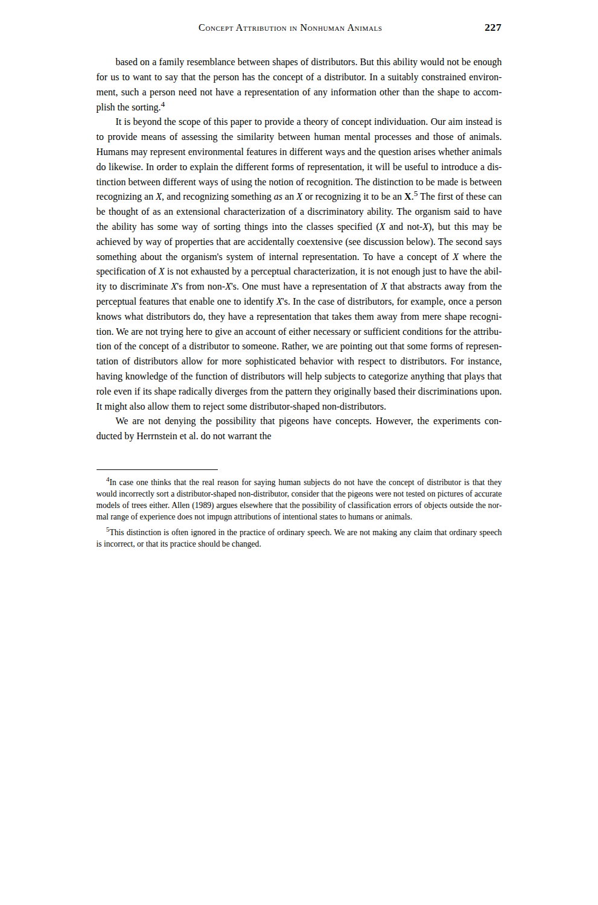Concept Attribution in Nonhuman Animals 227
based on a family resemblance between shapes of distributors. But this ability would not be enough for us to want to say that the person has the concept of a distributor. In a suitably constrained environment, such a person need not have a representation of any information other than the shape to accomplish the sorting.4
It is beyond the scope of this paper to provide a theory of concept individuation. Our aim instead is to provide means of assessing the similarity between human mental processes and those of animals. Humans may represent environmental features in different ways and the question arises whether animals do likewise. In order to explain the different forms of representation, it will be useful to introduce a distinction between different ways of using the notion of recognition. The distinction to be made is between recognizing an X, and recognizing something as an X or recognizing it to be an X.5 The first of these can be thought of as an extensional characterization of a discriminatory ability. The organism said to have the ability has some way of sorting things into the classes specified (X and not-X), but this may be achieved by way of properties that are accidentally coextensive (see discussion below). The second says something about the organism's system of internal representation. To have a concept of X where the specification of X is not exhausted by a perceptual characterization, it is not enough just to have the ability to discriminate X's from non-X's. One must have a representation of X that abstracts away from the perceptual features that enable one to identify X's. In the case of distributors, for example, once a person knows what distributors do, they have a representation that takes them away from mere shape recognition. We are not trying here to give an account of either necessary or sufficient conditions for the attribution of the concept of a distributor to someone. Rather, we are pointing out that some forms of representation of distributors allow for more sophisticated behavior with respect to distributors. For instance, having knowledge of the function of distributors will help subjects to categorize anything that plays that role even if its shape radically diverges from the pattern they originally based their discriminations upon. It might also allow them to reject some distributor-shaped non-distributors.
We are not denying the possibility that pigeons have concepts. However, the experiments conducted by Herrnstein et al. do not warrant the
4In case one thinks that the real reason for saying human subjects do not have the concept of distributor is that they would incorrectly sort a distributor-shaped non-distributor, consider that the pigeons were not tested on pictures of accurate models of trees either. Allen (1989) argues elsewhere that the possibility of classification errors of objects outside the normal range of experience does not impugn attributions of intentional states to humans or animals.
5This distinction is often ignored in the practice of ordinary speech. We are not making any claim that ordinary speech is incorrect, or that its practice should be changed.